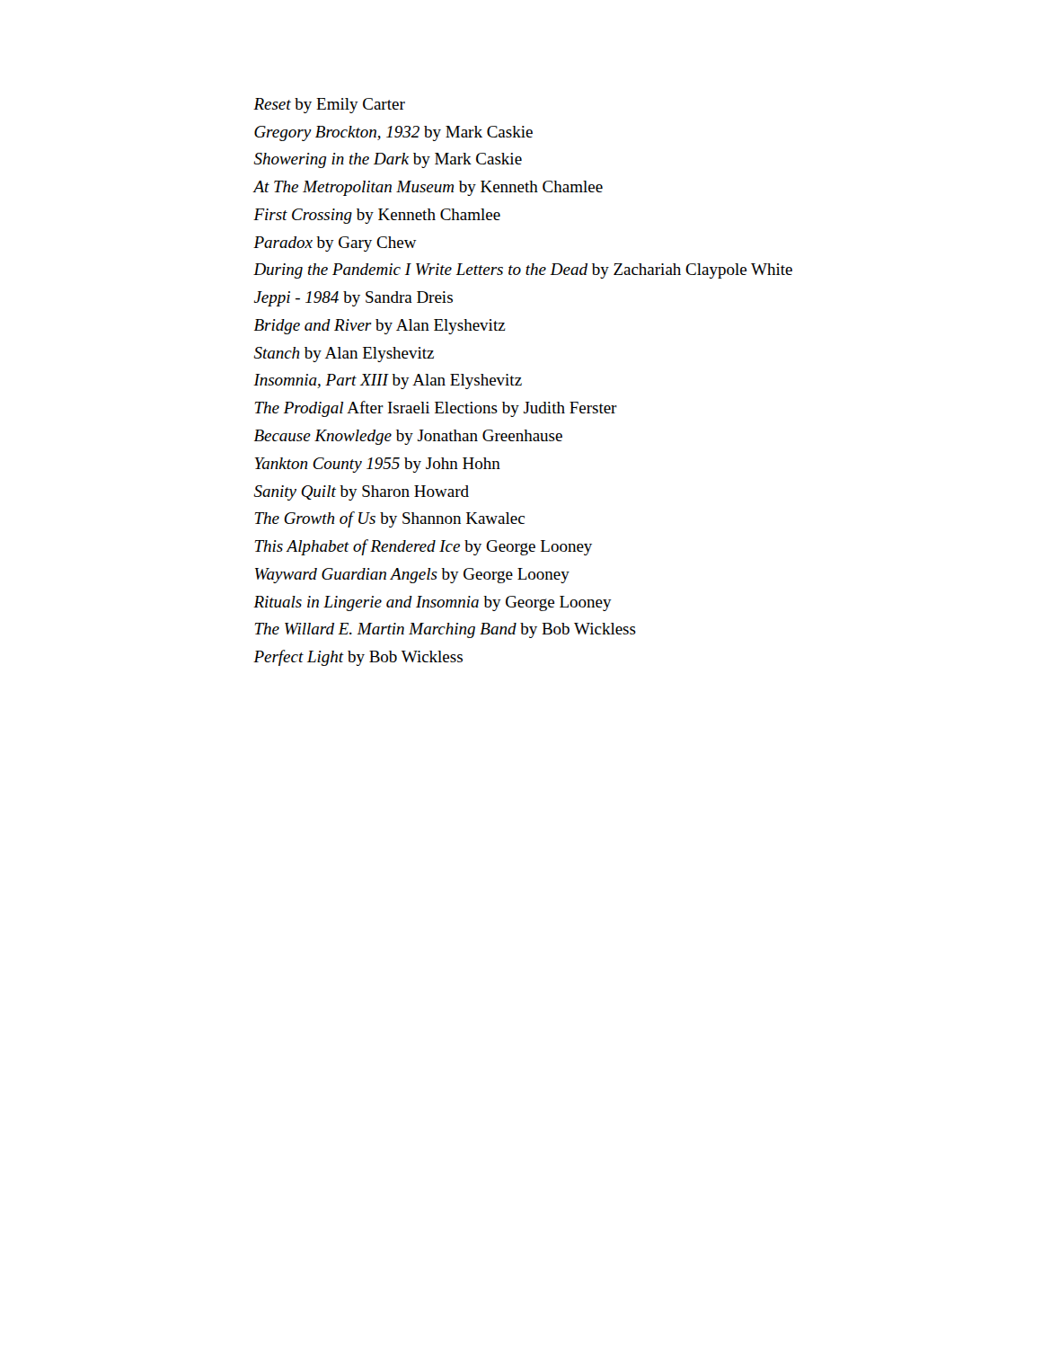Reset by Emily Carter
Gregory Brockton, 1932 by Mark Caskie
Showering in the Dark by Mark Caskie
At The Metropolitan Museum by Kenneth Chamlee
First Crossing by Kenneth Chamlee
Paradox by Gary Chew
During the Pandemic I Write Letters to the Dead by Zachariah Claypole White
Jeppi - 1984 by Sandra Dreis
Bridge and River by Alan Elyshevitz
Stanch by Alan Elyshevitz
Insomnia, Part XIII by Alan Elyshevitz
The Prodigal After Israeli Elections by Judith Ferster
Because Knowledge by Jonathan Greenhause
Yankton County 1955 by John Hohn
Sanity Quilt by Sharon Howard
The Growth of Us by Shannon Kawalec
This Alphabet of Rendered Ice by George Looney
Wayward Guardian Angels by George Looney
Rituals in Lingerie and Insomnia by George Looney
The Willard E. Martin Marching Band by Bob Wickless
Perfect Light by Bob Wickless